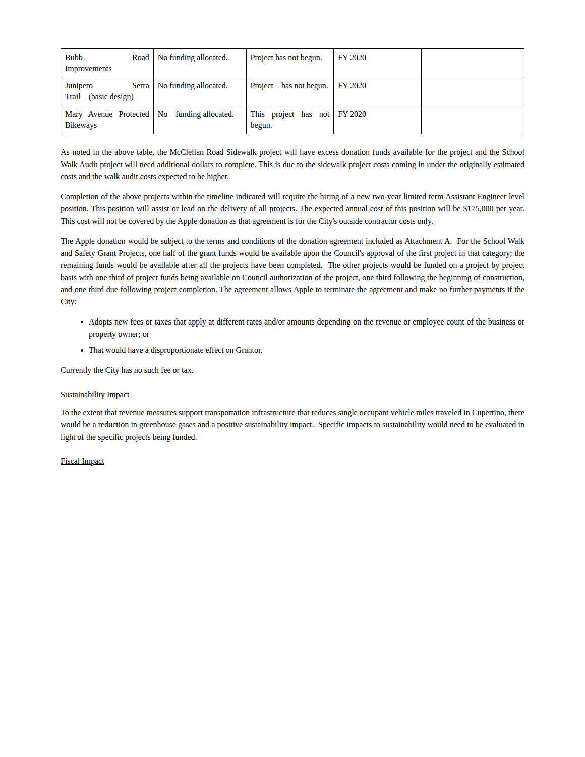| Bubb Road Improvements | No funding allocated. | Project has not begun. | FY 2020 | |
| Junipero Serra Trail (basic design) | No funding allocated. | Project has not begun. | FY 2020 | |
| Mary Avenue Protected Bikeways | No funding allocated. | This project has not begun. | FY 2020 | |
As noted in the above table, the McClellan Road Sidewalk project will have excess donation funds available for the project and the School Walk Audit project will need additional dollars to complete. This is due to the sidewalk project costs coming in under the originally estimated costs and the walk audit costs expected to be higher.
Completion of the above projects within the timeline indicated will require the hiring of a new two-year limited term Assistant Engineer level position. This position will assist or lead on the delivery of all projects. The expected annual cost of this position will be $175,000 per year. This cost will not be covered by the Apple donation as that agreement is for the City's outside contractor costs only.
The Apple donation would be subject to the terms and conditions of the donation agreement included as Attachment A. For the School Walk and Safety Grant Projects, one half of the grant funds would be available upon the Council's approval of the first project in that category; the remaining funds would be available after all the projects have been completed. The other projects would be funded on a project by project basis with one third of project funds being available on Council authorization of the project, one third following the beginning of construction, and one third due following project completion. The agreement allows Apple to terminate the agreement and make no further payments if the City:
Adopts new fees or taxes that apply at different rates and/or amounts depending on the revenue or employee count of the business or property owner; or
That would have a disproportionate effect on Grantor.
Currently the City has no such fee or tax.
Sustainability Impact
To the extent that revenue measures support transportation infrastructure that reduces single occupant vehicle miles traveled in Cupertino, there would be a reduction in greenhouse gases and a positive sustainability impact. Specific impacts to sustainability would need to be evaluated in light of the specific projects being funded.
Fiscal Impact